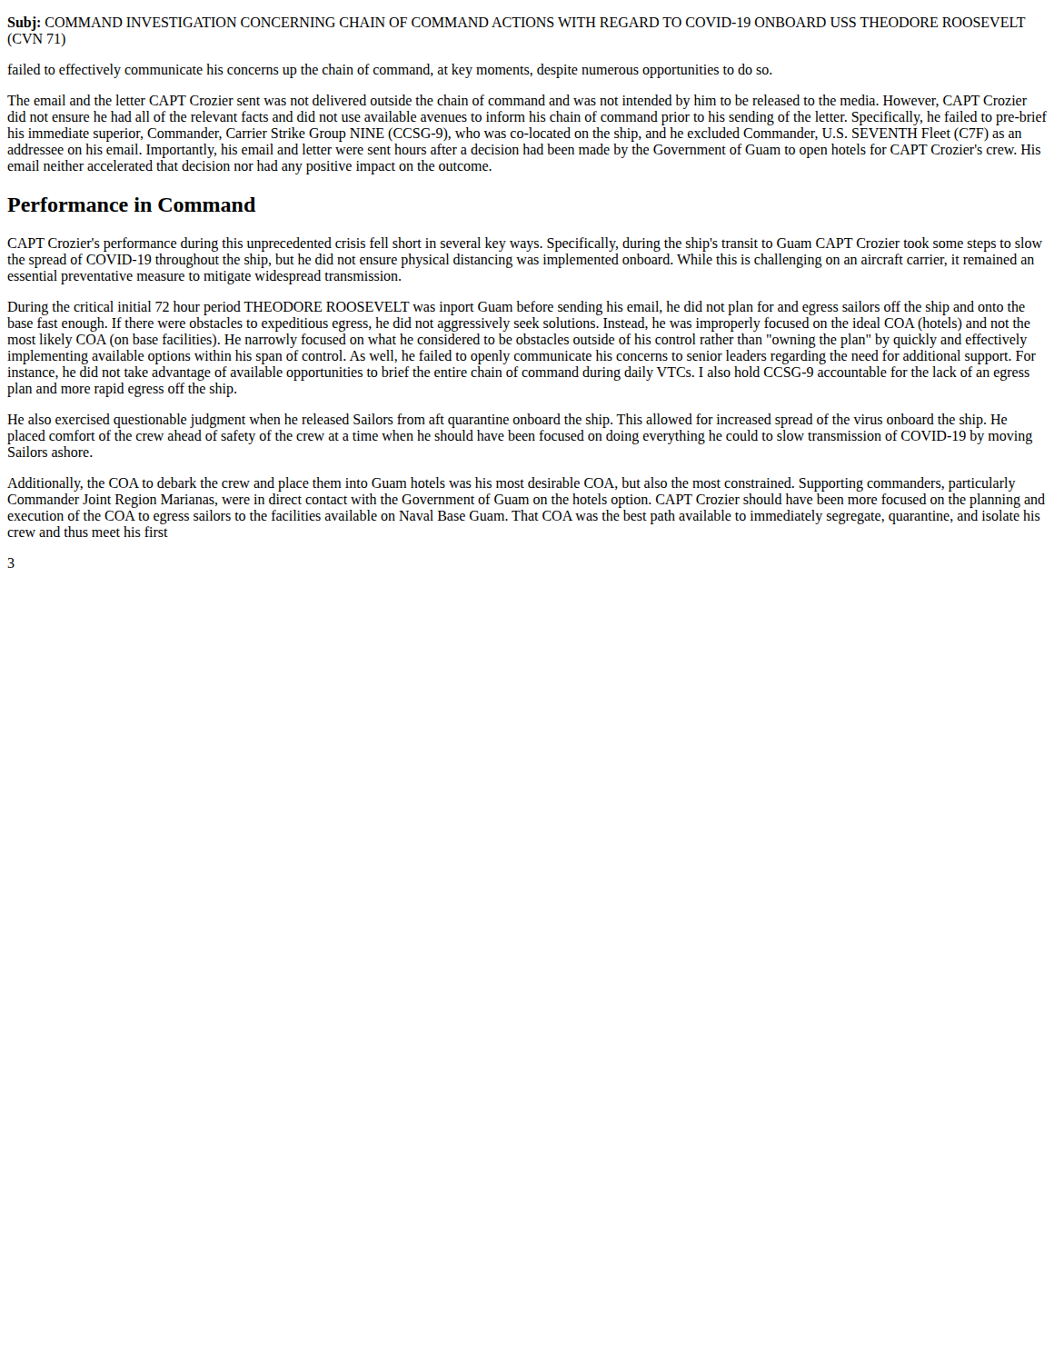Subj: COMMAND INVESTIGATION CONCERNING CHAIN OF COMMAND ACTIONS WITH REGARD TO COVID-19 ONBOARD USS THEODORE ROOSEVELT (CVN 71)
failed to effectively communicate his concerns up the chain of command, at key moments, despite numerous opportunities to do so.
The email and the letter CAPT Crozier sent was not delivered outside the chain of command and was not intended by him to be released to the media. However, CAPT Crozier did not ensure he had all of the relevant facts and did not use available avenues to inform his chain of command prior to his sending of the letter. Specifically, he failed to pre-brief his immediate superior, Commander, Carrier Strike Group NINE (CCSG-9), who was co-located on the ship, and he excluded Commander, U.S. SEVENTH Fleet (C7F) as an addressee on his email. Importantly, his email and letter were sent hours after a decision had been made by the Government of Guam to open hotels for CAPT Crozier's crew. His email neither accelerated that decision nor had any positive impact on the outcome.
Performance in Command
CAPT Crozier's performance during this unprecedented crisis fell short in several key ways. Specifically, during the ship's transit to Guam CAPT Crozier took some steps to slow the spread of COVID-19 throughout the ship, but he did not ensure physical distancing was implemented onboard. While this is challenging on an aircraft carrier, it remained an essential preventative measure to mitigate widespread transmission.
During the critical initial 72 hour period THEODORE ROOSEVELT was inport Guam before sending his email, he did not plan for and egress sailors off the ship and onto the base fast enough. If there were obstacles to expeditious egress, he did not aggressively seek solutions. Instead, he was improperly focused on the ideal COA (hotels) and not the most likely COA (on base facilities). He narrowly focused on what he considered to be obstacles outside of his control rather than "owning the plan" by quickly and effectively implementing available options within his span of control. As well, he failed to openly communicate his concerns to senior leaders regarding the need for additional support. For instance, he did not take advantage of available opportunities to brief the entire chain of command during daily VTCs. I also hold CCSG-9 accountable for the lack of an egress plan and more rapid egress off the ship.
He also exercised questionable judgment when he released Sailors from aft quarantine onboard the ship. This allowed for increased spread of the virus onboard the ship. He placed comfort of the crew ahead of safety of the crew at a time when he should have been focused on doing everything he could to slow transmission of COVID-19 by moving Sailors ashore.
Additionally, the COA to debark the crew and place them into Guam hotels was his most desirable COA, but also the most constrained. Supporting commanders, particularly Commander Joint Region Marianas, were in direct contact with the Government of Guam on the hotels option. CAPT Crozier should have been more focused on the planning and execution of the COA to egress sailors to the facilities available on Naval Base Guam. That COA was the best path available to immediately segregate, quarantine, and isolate his crew and thus meet his first
3